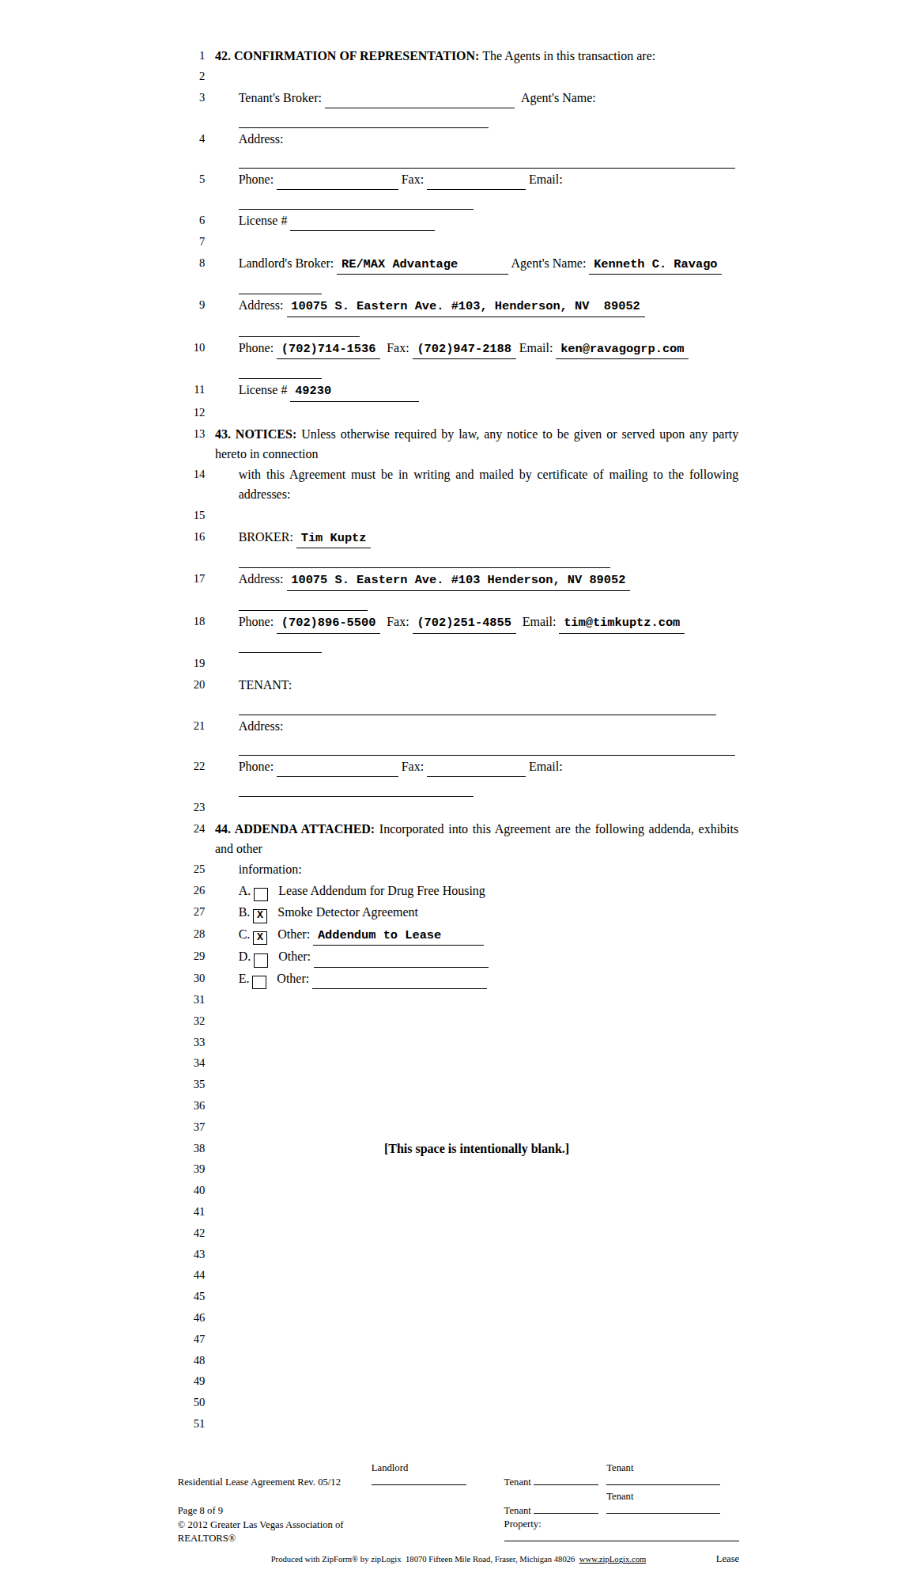| 1 | 42. CONFIRMATION OF REPRESENTATION: The Agents in this transaction are: |
| 2 | |
| 3 | Tenant's Broker: Agent's Name: |
| 4 | Address: |
| 5 | Phone: Fax: Email: |
| 6 | License # |
| 7 | |
| 8 | Landlord's Broker: RE/MAX Advantage Agent's Name: Kenneth C. Ravago |
| 9 | Address: 10075 S. Eastern Ave. #103, Henderson, NV 89052 |
| 10 | Phone: (702)714-1536 Fax: (702)947-2188 Email: ken@ravagogrp.com |
| 11 | License # 49230 |
| 12 | |
| 13 | 43. NOTICES: Unless otherwise required by law, any notice to be given or served upon any party hereto in connection |
| 14 | with this Agreement must be in writing and mailed by certificate of mailing to the following addresses: |
| 15 | |
| 16 | BROKER: Tim Kuptz |
| 17 | Address: 10075 S. Eastern Ave. #103 Henderson, NV 89052 |
| 18 | Phone: (702)896-5500 Fax: (702)251-4855 Email: tim@timkuptz.com |
| 19 | |
| 20 | TENANT: |
| 21 | Address: |
| 22 | Phone: Fax: Email: |
| 23 | |
| 24 | 44. ADDENDA ATTACHED: Incorporated into this Agreement are the following addenda, exhibits and other |
| 25 | information: |
| 26 | A. Lease Addendum for Drug Free Housing |
| 27 | B. X Smoke Detector Agreement |
| 28 | C. X Other: Addendum to Lease |
| 29 | D. Other: |
| 30 | E. Other: |
| 31 | |
| 32 | |
| 33 | |
| 34 | |
| 35 | |
| 36 | |
| 37 | |
| 38 | [This space is intentionally blank.] |
| 39 | |
| 40 | |
| 41 | |
| 42 | |
| 43 | |
| 44 | |
| 45 | |
| 46 | |
| 47 | |
| 48 | |
| 49 | |
| 50 | |
| 51 | |
| Residential Lease Agreement Rev. 05/12 | Landlord | Tenant | Tenant |
| Page 8 of 9 | | Tenant | Tenant |
| © 2012 Greater Las Vegas Association of REALTORS® | | Property: |
Produced with ZipForm® by zipLogix 18070 Fifteen Mile Road, Fraser, Michigan 48026 www.zipLogix.com Lease